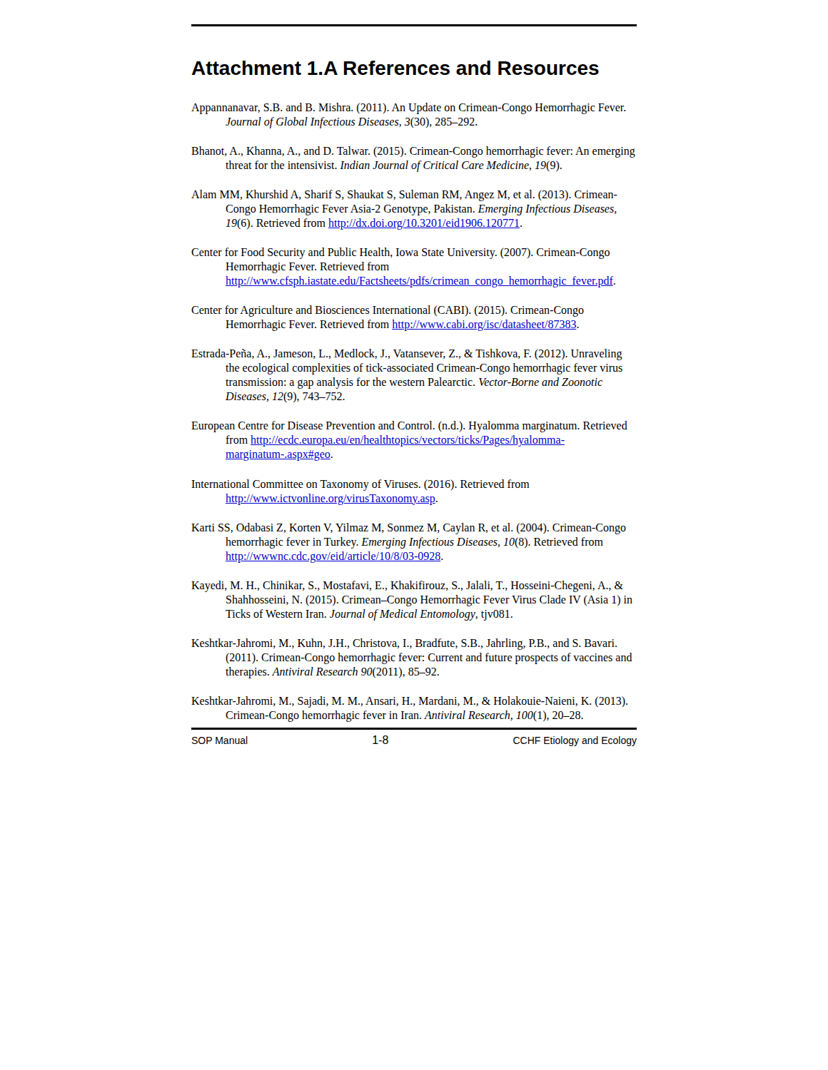Attachment 1.A References and Resources
Appannanavar, S.B. and B. Mishra. (2011). An Update on Crimean-Congo Hemorrhagic Fever. Journal of Global Infectious Diseases, 3(30), 285–292.
Bhanot, A., Khanna, A., and D. Talwar. (2015). Crimean-Congo hemorrhagic fever: An emerging threat for the intensivist. Indian Journal of Critical Care Medicine, 19(9).
Alam MM, Khurshid A, Sharif S, Shaukat S, Suleman RM, Angez M, et al. (2013). Crimean-Congo Hemorrhagic Fever Asia-2 Genotype, Pakistan. Emerging Infectious Diseases, 19(6). Retrieved from http://dx.doi.org/10.3201/eid1906.120771.
Center for Food Security and Public Health, Iowa State University. (2007). Crimean-Congo Hemorrhagic Fever. Retrieved from http://www.cfsph.iastate.edu/Factsheets/pdfs/crimean_congo_hemorrhagic_fever.pdf.
Center for Agriculture and Biosciences International (CABI). (2015). Crimean-Congo Hemorrhagic Fever. Retrieved from http://www.cabi.org/isc/datasheet/87383.
Estrada-Peña, A., Jameson, L., Medlock, J., Vatansever, Z., & Tishkova, F. (2012). Unraveling the ecological complexities of tick-associated Crimean-Congo hemorrhagic fever virus transmission: a gap analysis for the western Palearctic. Vector-Borne and Zoonotic Diseases, 12(9), 743–752.
European Centre for Disease Prevention and Control. (n.d.). Hyalomma marginatum. Retrieved from http://ecdc.europa.eu/en/healthtopics/vectors/ticks/Pages/hyalomma-marginatum-.aspx#geo.
International Committee on Taxonomy of Viruses. (2016). Retrieved from http://www.ictvonline.org/virusTaxonomy.asp.
Karti SS, Odabasi Z, Korten V, Yilmaz M, Sonmez M, Caylan R, et al. (2004). Crimean-Congo hemorrhagic fever in Turkey. Emerging Infectious Diseases, 10(8). Retrieved from http://wwwnc.cdc.gov/eid/article/10/8/03-0928.
Kayedi, M. H., Chinikar, S., Mostafavi, E., Khakifirouz, S., Jalali, T., Hosseini-Chegeni, A., & Shahhosseini, N. (2015). Crimean–Congo Hemorrhagic Fever Virus Clade IV (Asia 1) in Ticks of Western Iran. Journal of Medical Entomology, tjv081.
Keshtkar-Jahromi, M., Kuhn, J.H., Christova, I., Bradfute, S.B., Jahrling, P.B., and S. Bavari. (2011). Crimean-Congo hemorrhagic fever: Current and future prospects of vaccines and therapies. Antiviral Research 90(2011), 85–92.
Keshtkar-Jahromi, M., Sajadi, M. M., Ansari, H., Mardani, M., & Holakouie-Naieni, K. (2013). Crimean-Congo hemorrhagic fever in Iran. Antiviral Research, 100(1), 20–28.
SOP Manual
1-8
CCHF Etiology and Ecology